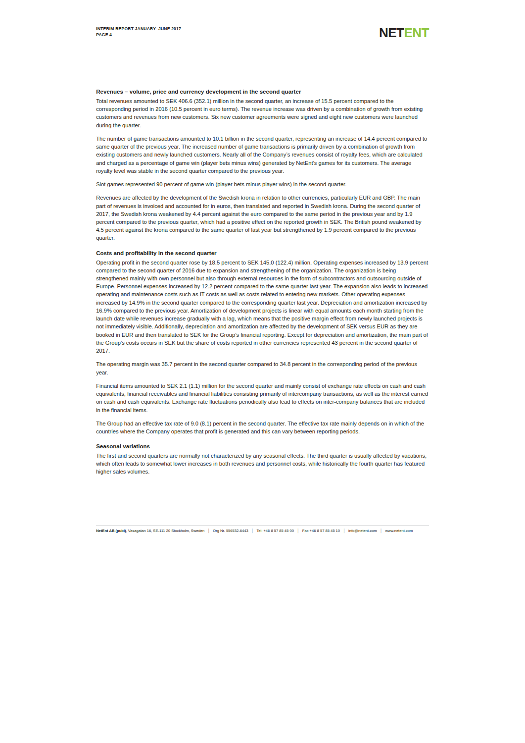INTERIM REPORT JANUARY–JUNE 2017
PAGE 4
NET ENT
Revenues – volume, price and currency development in the second quarter
Total revenues amounted to SEK 406.6 (352.1) million in the second quarter, an increase of 15.5 percent compared to the corresponding period in 2016 (10.5 percent in euro terms). The revenue increase was driven by a combination of growth from existing customers and revenues from new customers. Six new customer agreements were signed and eight new customers were launched during the quarter.
The number of game transactions amounted to 10.1 billion in the second quarter, representing an increase of 14.4 percent compared to same quarter of the previous year. The increased number of game transactions is primarily driven by a combination of growth from existing customers and newly launched customers. Nearly all of the Company’s revenues consist of royalty fees, which are calculated and charged as a percentage of game win (player bets minus wins) generated by NetEnt’s games for its customers. The average royalty level was stable in the second quarter compared to the previous year.
Slot games represented 90 percent of game win (player bets minus player wins) in the second quarter.
Revenues are affected by the development of the Swedish krona in relation to other currencies, particularly EUR and GBP. The main part of revenues is invoiced and accounted for in euros, then translated and reported in Swedish krona. During the second quarter of 2017, the Swedish krona weakened by 4.4 percent against the euro compared to the same period in the previous year and by 1.9 percent compared to the previous quarter, which had a positive effect on the reported growth in SEK. The British pound weakened by 4.5 percent against the krona compared to the same quarter of last year but strengthened by 1.9 percent compared to the previous quarter.
Costs and profitability in the second quarter
Operating profit in the second quarter rose by 18.5 percent to SEK 145.0 (122.4) million. Operating expenses increased by 13.9 percent compared to the second quarter of 2016 due to expansion and strengthening of the organization. The organization is being strengthened mainly with own personnel but also through external resources in the form of subcontractors and outsourcing outside of Europe. Personnel expenses increased by 12.2 percent compared to the same quarter last year. The expansion also leads to increased operating and maintenance costs such as IT costs as well as costs related to entering new markets. Other operating expenses increased by 14.9% in the second quarter compared to the corresponding quarter last year. Depreciation and amortization increased by 16.9% compared to the previous year. Amortization of development projects is linear with equal amounts each month starting from the launch date while revenues increase gradually with a lag, which means that the positive margin effect from newly launched projects is not immediately visible. Additionally, depreciation and amortization are affected by the development of SEK versus EUR as they are booked in EUR and then translated to SEK for the Group’s financial reporting. Except for depreciation and amortization, the main part of the Group’s costs occurs in SEK but the share of costs reported in other currencies represented 43 percent in the second quarter of 2017.
The operating margin was 35.7 percent in the second quarter compared to 34.8 percent in the corresponding period of the previous year.
Financial items amounted to SEK 2.1 (1.1) million for the second quarter and mainly consist of exchange rate effects on cash and cash equivalents, financial receivables and financial liabilities consisting primarily of intercompany transactions, as well as the interest earned on cash and cash equivalents. Exchange rate fluctuations periodically also lead to effects on inter-company balances that are included in the financial items.
The Group had an effective tax rate of 9.0 (8.1) percent in the second quarter. The effective tax rate mainly depends on in which of the countries where the Company operates that profit is generated and this can vary between reporting periods.
Seasonal variations
The first and second quarters are normally not characterized by any seasonal effects. The third quarter is usually affected by vacations, which often leads to somewhat lower increases in both revenues and personnel costs, while historically the fourth quarter has featured higher sales volumes.
NetEnt AB (publ), Vasagatan 16, SE-111 20 Stockholm, Sweden │ Org Nr. 556532-6443 │ Tel: +46 8 57 85 45 00 │ Fax +46 8 57 85 45 10 │ info@netent.com │ www.netent.com